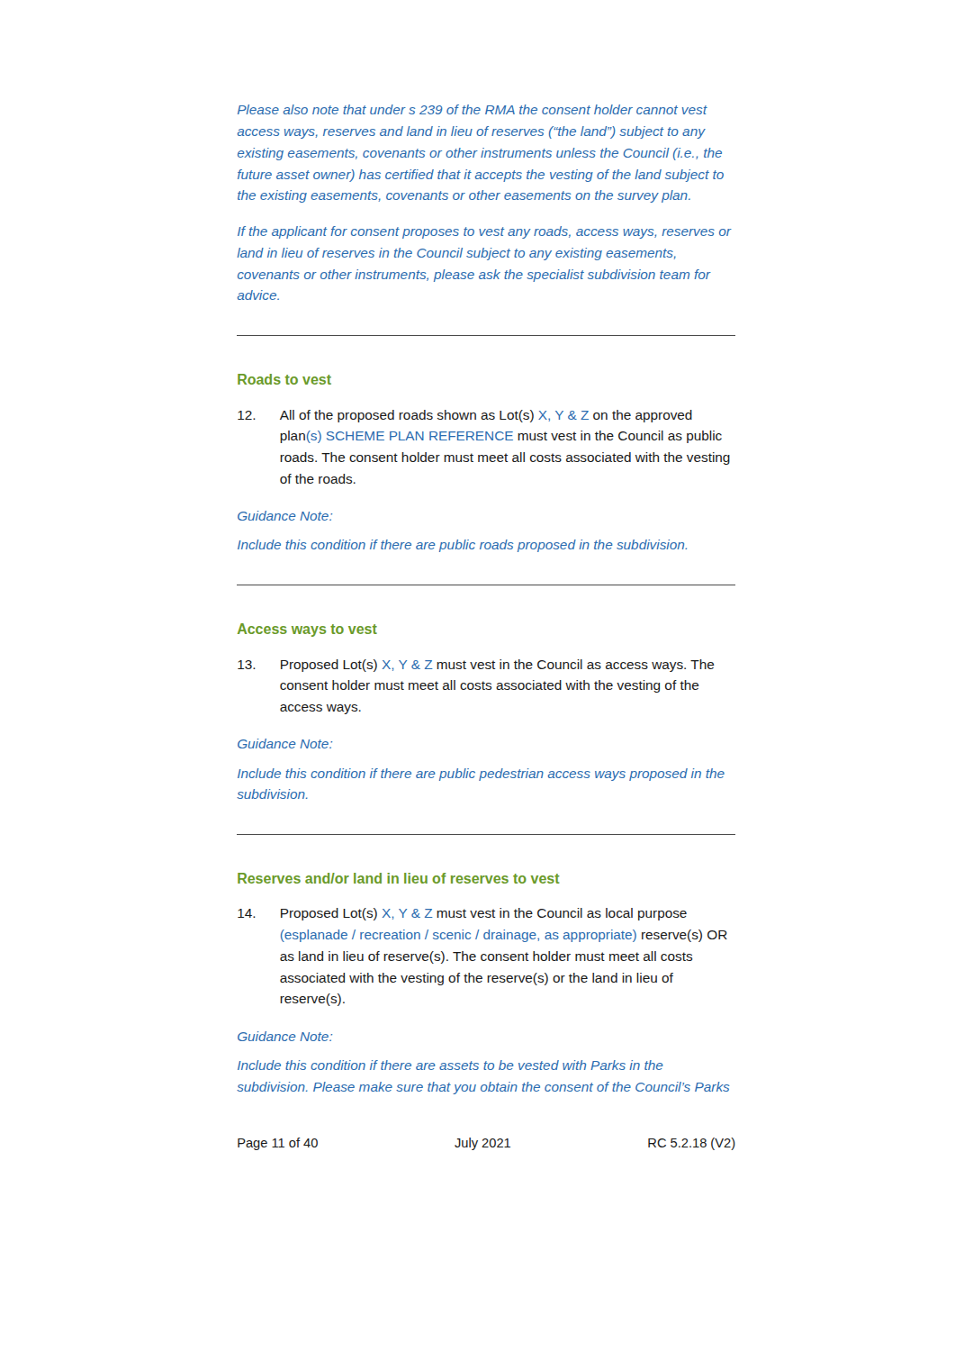Please also note that under s 239 of the RMA the consent holder cannot vest access ways, reserves and land in lieu of reserves (“the land”) subject to any existing easements, covenants or other instruments unless the Council (i.e., the future asset owner) has certified that it accepts the vesting of the land subject to the existing easements, covenants or other easements on the survey plan.
If the applicant for consent proposes to vest any roads, access ways, reserves or land in lieu of reserves in the Council subject to any existing easements, covenants or other instruments, please ask the specialist subdivision team for advice.
Roads to vest
12.
All of the proposed roads shown as Lot(s) X, Y & Z on the approved plan(s) SCHEME PLAN REFERENCE must vest in the Council as public roads. The consent holder must meet all costs associated with the vesting of the roads.
Guidance Note:
Include this condition if there are public roads proposed in the subdivision.
Access ways to vest
13.
Proposed Lot(s) X, Y & Z must vest in the Council as access ways. The consent holder must meet all costs associated with the vesting of the access ways.
Guidance Note:
Include this condition if there are public pedestrian access ways proposed in the subdivision.
Reserves and/or land in lieu of reserves to vest
14.
Proposed Lot(s) X, Y & Z must vest in the Council as local purpose (esplanade / recreation / scenic / drainage, as appropriate) reserve(s) OR as land in lieu of reserve(s). The consent holder must meet all costs associated with the vesting of the reserve(s) or the land in lieu of reserve(s).
Guidance Note:
Include this condition if there are assets to be vested with Parks in the subdivision. Please make sure that you obtain the consent of the Council’s Parks
Page 11 of 40 July 2021 RC 5.2.18 (V2)